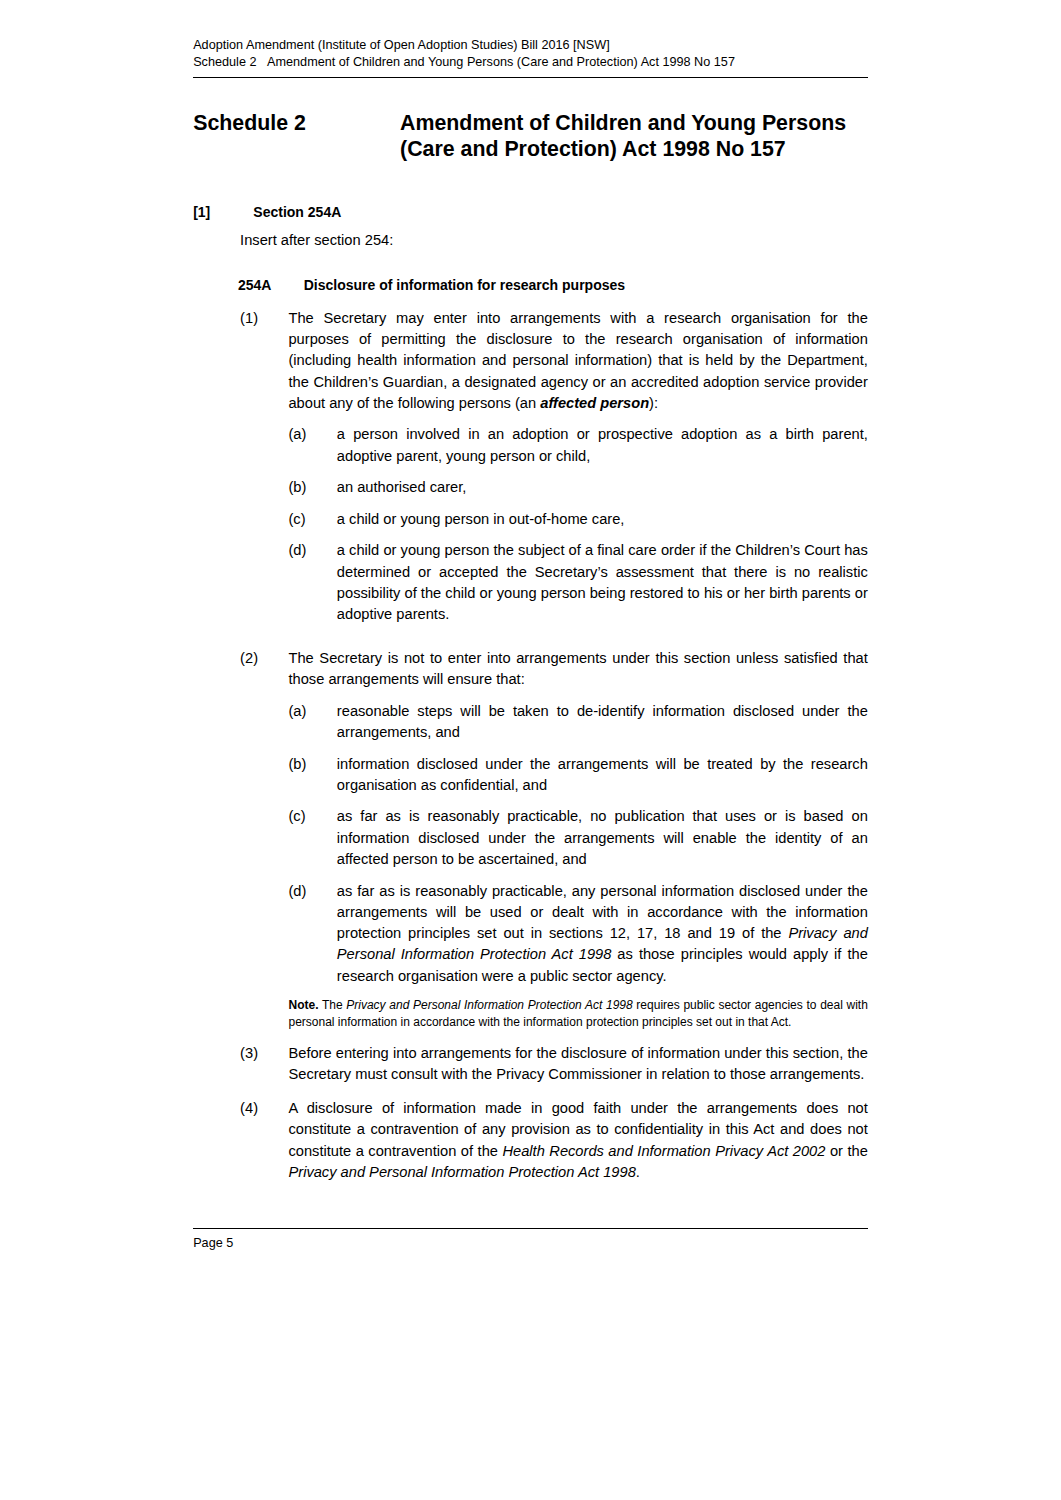Adoption Amendment (Institute of Open Adoption Studies) Bill 2016 [NSW] Schedule 2 Amendment of Children and Young Persons (Care and Protection) Act 1998 No 157
Schedule 2 Amendment of Children and Young Persons (Care and Protection) Act 1998 No 157
[1] Section 254A
Insert after section 254:
254A Disclosure of information for research purposes
(1)
The Secretary may enter into arrangements with a research organisation for the purposes of permitting the disclosure to the research organisation of information (including health information and personal information) that is held by the Department, the Children’s Guardian, a designated agency or an accredited adoption service provider about any of the following persons (an affected person):
(a)
a person involved in an adoption or prospective adoption as a birth parent, adoptive parent, young person or child,
(b)
an authorised carer,
(c)
a child or young person in out-of-home care,
(d)
a child or young person the subject of a final care order if the Children’s Court has determined or accepted the Secretary’s assessment that there is no realistic possibility of the child or young person being restored to his or her birth parents or adoptive parents.
(2)
The Secretary is not to enter into arrangements under this section unless satisfied that those arrangements will ensure that:
(a)
reasonable steps will be taken to de-identify information disclosed under the arrangements, and
(b)
information disclosed under the arrangements will be treated by the research organisation as confidential, and
(c)
as far as is reasonably practicable, no publication that uses or is based on information disclosed under the arrangements will enable the identity of an affected person to be ascertained, and
(d)
as far as is reasonably practicable, any personal information disclosed under the arrangements will be used or dealt with in accordance with the information protection principles set out in sections 12, 17, 18 and 19 of the Privacy and Personal Information Protection Act 1998 as those principles would apply if the research organisation were a public sector agency.
Note. The Privacy and Personal Information Protection Act 1998 requires public sector agencies to deal with personal information in accordance with the information protection principles set out in that Act.
(3)
Before entering into arrangements for the disclosure of information under this section, the Secretary must consult with the Privacy Commissioner in relation to those arrangements.
(4)
A disclosure of information made in good faith under the arrangements does not constitute a contravention of any provision as to confidentiality in this Act and does not constitute a contravention of the Health Records and Information Privacy Act 2002 or the Privacy and Personal Information Protection Act 1998.
Page 5